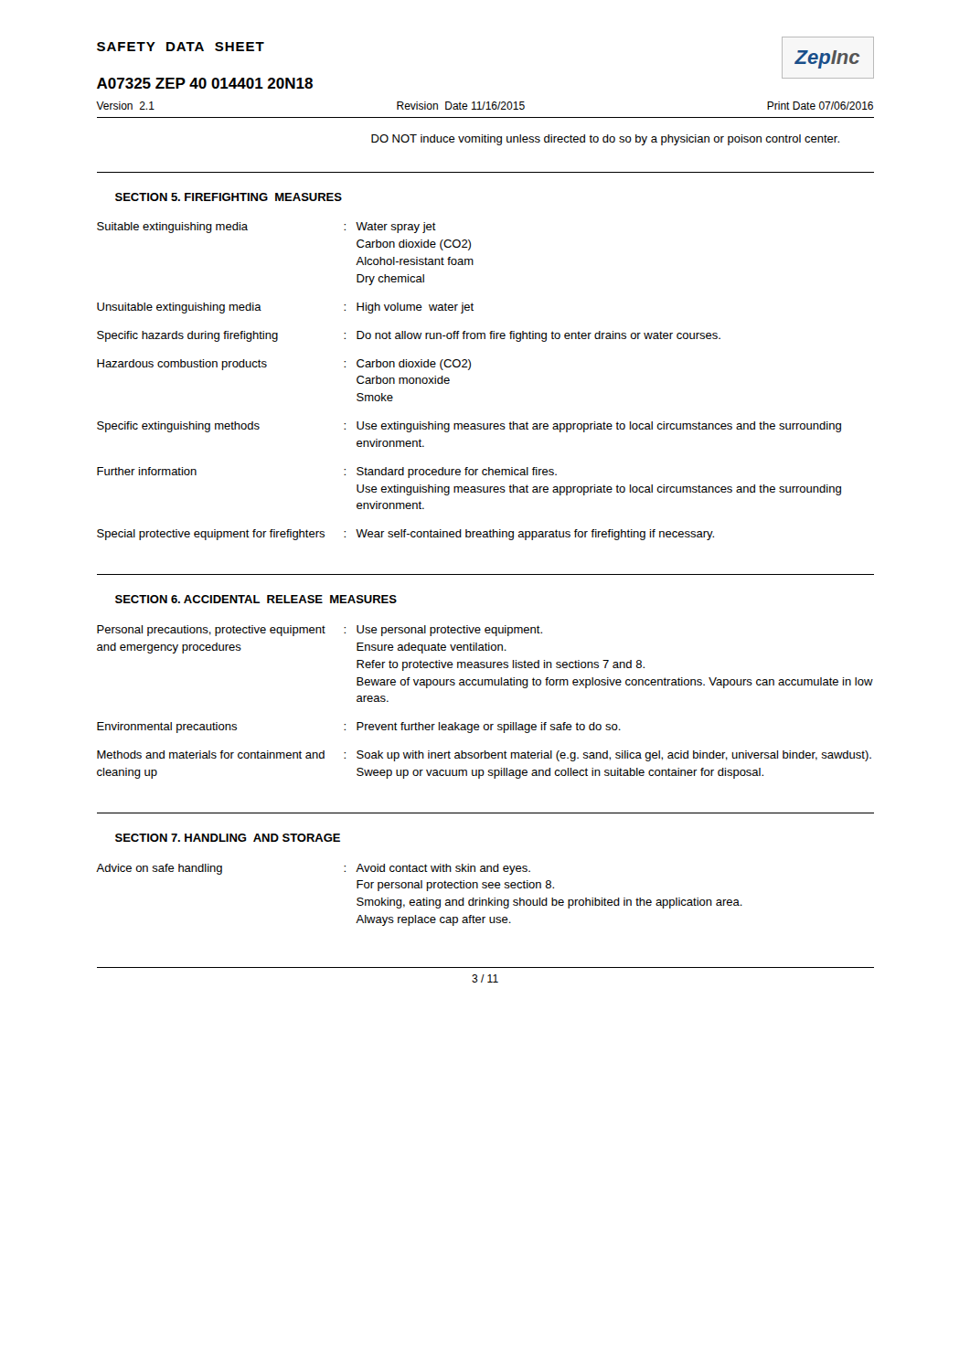SAFETY DATA SHEET
Zep Inc
A07325 ZEP 40 014401 20N18
Version 2.1 Revision Date 11/16/2015 Print Date 07/06/2016
DO NOT induce vomiting unless directed to do so by a physician or poison control center.
SECTION 5. FIREFIGHTING MEASURES
| Suitable extinguishing media | : | Water spray jet Carbon dioxide (CO2) Alcohol-resistant foam Dry chemical |
| Unsuitable extinguishing media | : | High volume water jet |
| Specific hazards during firefighting | : | Do not allow run-off from fire fighting to enter drains or water courses. |
| Hazardous combustion products | : | Carbon dioxide (CO2) Carbon monoxide Smoke |
| Specific extinguishing methods | : | Use extinguishing measures that are appropriate to local circumstances and the surrounding environment. |
| Further information | : | Standard procedure for chemical fires. Use extinguishing measures that are appropriate to local circumstances and the surrounding environment. |
| Special protective equipment for firefighters | : | Wear self-contained breathing apparatus for firefighting if necessary. |
SECTION 6. ACCIDENTAL RELEASE MEASURES
| Personal precautions, protective equipment and emergency procedures | : | Use personal protective equipment. Ensure adequate ventilation. Refer to protective measures listed in sections 7 and 8. Beware of vapours accumulating to form explosive concentrations. Vapours can accumulate in low areas. |
| Environmental precautions | : | Prevent further leakage or spillage if safe to do so. |
| Methods and materials for containment and cleaning up | : | Soak up with inert absorbent material (e.g. sand, silica gel, acid binder, universal binder, sawdust). Sweep up or vacuum up spillage and collect in suitable container for disposal. |
SECTION 7. HANDLING AND STORAGE
| Advice on safe handling | : | Avoid contact with skin and eyes. For personal protection see section 8. Smoking, eating and drinking should be prohibited in the application area. Always replace cap after use. |
3 / 11